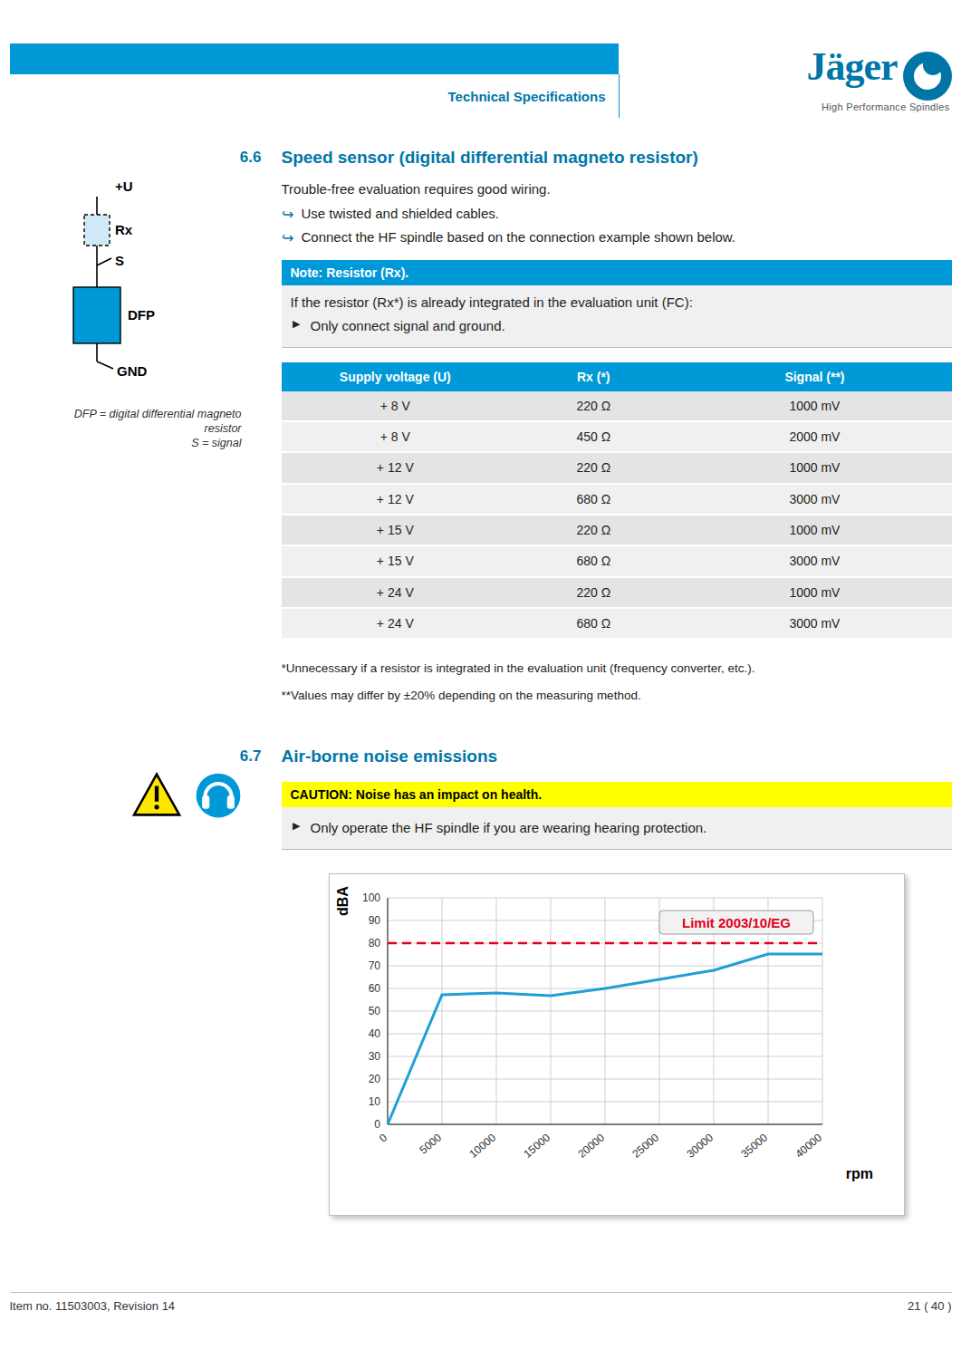Technical Specifications
Jäger
High Performance Spindles
6.6
+U Rx S DFP GND
DFP = digital differential magneto
resistor
S = signal
Speed sensor (digital differential magneto resistor)
Trouble-free evaluation requires good wiring.
Use twisted and shielded cables.
Connect the HF spindle based on the connection example shown below.
Note: Resistor (Rx).
If the resistor (Rx*) is already integrated in the evaluation unit (FC):
Only connect signal and ground.
| Supply voltage (U) | Rx (*) | Signal (**) |
| --- | --- | --- |
| + 8 V | 220 Ω | 1000 mV |
| + 8 V | 450 Ω | 2000 mV |
| + 12 V | 220 Ω | 1000 mV |
| + 12 V | 680 Ω | 3000 mV |
| + 15 V | 220 Ω | 1000 mV |
| + 15 V | 680 Ω | 3000 mV |
| + 24 V | 220 Ω | 1000 mV |
| + 24 V | 680 Ω | 3000 mV |
*Unnecessary if a resistor is integrated in the evaluation unit (frequency converter, etc.).
**Values may differ by ±20% depending on the measuring method.
6.7
Air-borne noise emissions
CAUTION: Noise has an impact on health.
Only operate the HF spindle if you are wearing hearing protection.
dBA 100 90 80 70 60 50 40 30 20 10 0 Limit 2003/10/EG 0 5000 10000 15000 20000 25000 30000 35000 40000 rpm
Item no. 11503003, Revision 14
21 ( 40 )